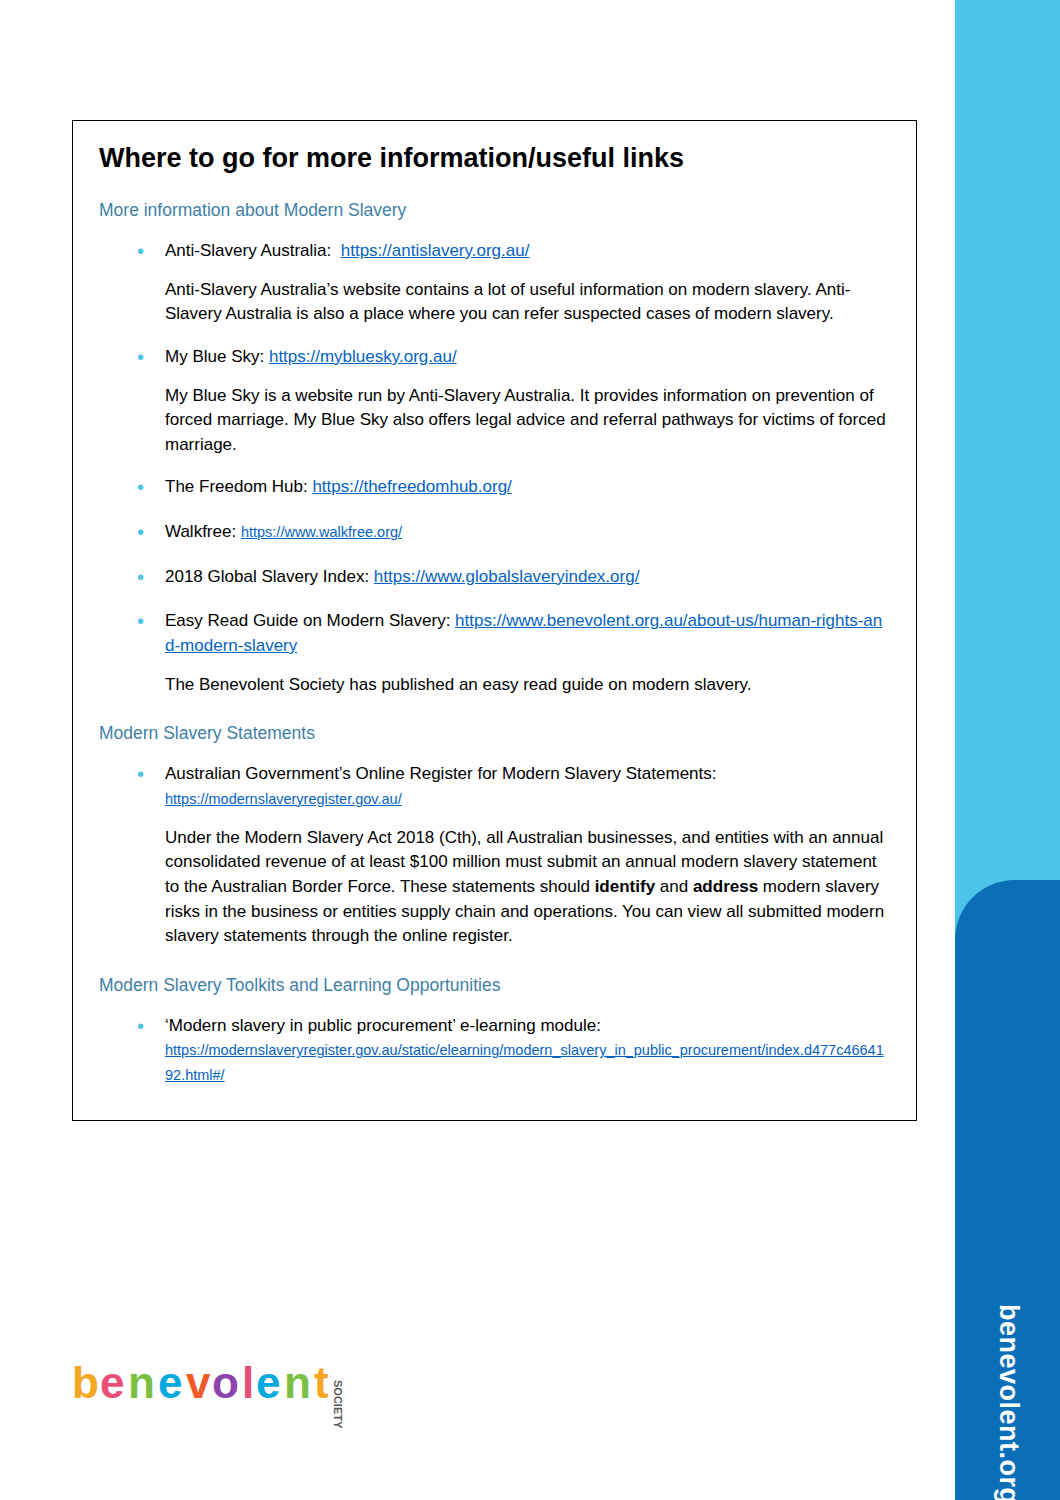benevolent.org.au
Where to go for more information/useful links
More information about Modern Slavery
Anti-Slavery Australia: https://antislavery.org.au/
Anti-Slavery Australia’s website contains a lot of useful information on modern slavery. Anti-Slavery Australia is also a place where you can refer suspected cases of modern slavery.
My Blue Sky: https://mybluesky.org.au/
My Blue Sky is a website run by Anti-Slavery Australia. It provides information on prevention of forced marriage. My Blue Sky also offers legal advice and referral pathways for victims of forced marriage.
The Freedom Hub: https://thefreedomhub.org/
Walkfree: https://www.walkfree.org/
2018 Global Slavery Index: https://www.globalslaveryindex.org/
Easy Read Guide on Modern Slavery: https://www.benevolent.org.au/about-us/human-rights-and-modern-slavery
The Benevolent Society has published an easy read guide on modern slavery.
Modern Slavery Statements
Australian Government’s Online Register for Modern Slavery Statements:
https://modernslaveryregister.gov.au/
Under the Modern Slavery Act 2018 (Cth), all Australian businesses, and entities with an annual consolidated revenue of at least $100 million must submit an annual modern slavery statement to the Australian Border Force. These statements should identify and address modern slavery risks in the business or entities supply chain and operations. You can view all submitted modern slavery statements through the online register.
Modern Slavery Toolkits and Learning Opportunities
‘Modern slavery in public procurement’ e-learning module:
https://modernslaveryregister.gov.au/static/elearning/modern_slavery_in_public_procurement/index.d477c4664192.html#/
b e n e v o l e n t SOCIETY